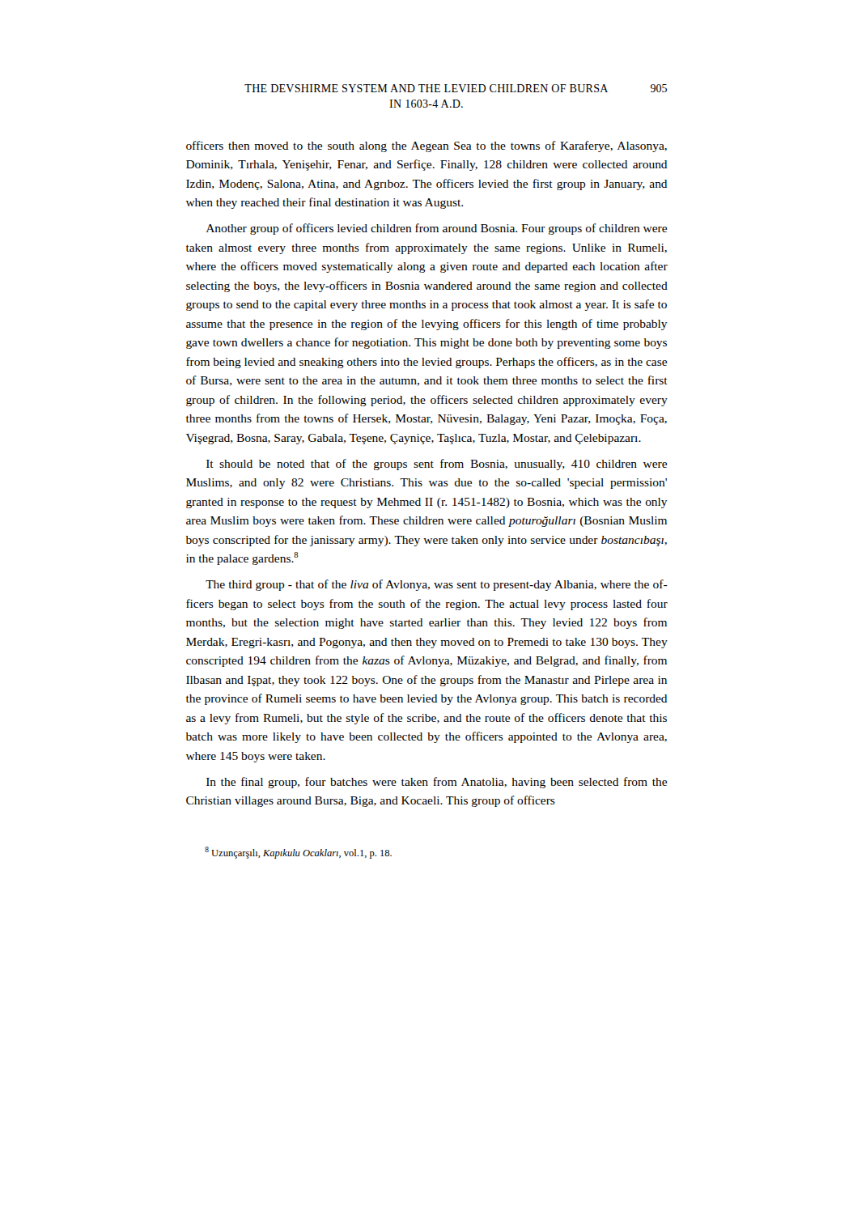THE DEVSHIRME SYSTEM AND THE LEVIED CHILDREN OF BURSA905 IN 1603-4 A.D.
officers then moved to the south along the Aegean Sea to the towns of Karaferye, Alasonya, Dominik, Tırhala, Yenişehir, Fenar, and Serfiçe. Finally, 128 children were collected around Izdin, Modenç, Salona, Atina, and Agrıboz. The officers levied the first group in January, and when they reached their final destination it was August.
Another group of officers levied children from around Bosnia. Four groups of children were taken almost every three months from approximately the same regions. Unlike in Rumeli, where the officers moved systematically along a given route and departed each location after selecting the boys, the levy-officers in Bosnia wandered around the same region and collected groups to send to the capital every three months in a process that took almost a year. It is safe to assume that the presence in the region of the levying officers for this length of time probably gave town dwellers a chance for negotiation. This might be done both by preventing some boys from being levied and sneaking others into the levied groups. Perhaps the officers, as in the case of Bursa, were sent to the area in the autumn, and it took them three months to select the first group of children. In the following period, the officers selected children approximately every three months from the towns of Hersek, Mostar, Nüvesin, Balagay, Yeni Pazar, Imoçka, Foça, Vişegrad, Bosna, Saray, Gabala, Teşene, Çayniçe, Taşlıca, Tuzla, Mostar, and Çelebipazarı.
It should be noted that of the groups sent from Bosnia, unusually, 410 children were Muslims, and only 82 were Christians. This was due to the so-called 'special permission' granted in response to the request by Mehmed II (r. 1451-1482) to Bosnia, which was the only area Muslim boys were taken from. These children were called poturoğulları (Bosnian Muslim boys conscripted for the janissary army). They were taken only into service under bostancıbaşı, in the palace gardens.8
The third group - that of the liva of Avlonya, was sent to present-day Albania, where the officers began to select boys from the south of the region. The actual levy process lasted four months, but the selection might have started earlier than this. They levied 122 boys from Merdak, Eregri-kasrı, and Pogonya, and then they moved on to Premedi to take 130 boys. They conscripted 194 children from the kazas of Avlonya, Müzakiye, and Belgrad, and finally, from Ilbasan and Işpat, they took 122 boys. One of the groups from the Manastır and Pirlepe area in the province of Rumeli seems to have been levied by the Avlonya group. This batch is recorded as a levy from Rumeli, but the style of the scribe, and the route of the officers denote that this batch was more likely to have been collected by the officers appointed to the Avlonya area, where 145 boys were taken.
In the final group, four batches were taken from Anatolia, having been selected from the Christian villages around Bursa, Biga, and Kocaeli. This group of officers
8 Uzunçarşılı, Kapıkulu Ocakları, vol.1, p. 18.